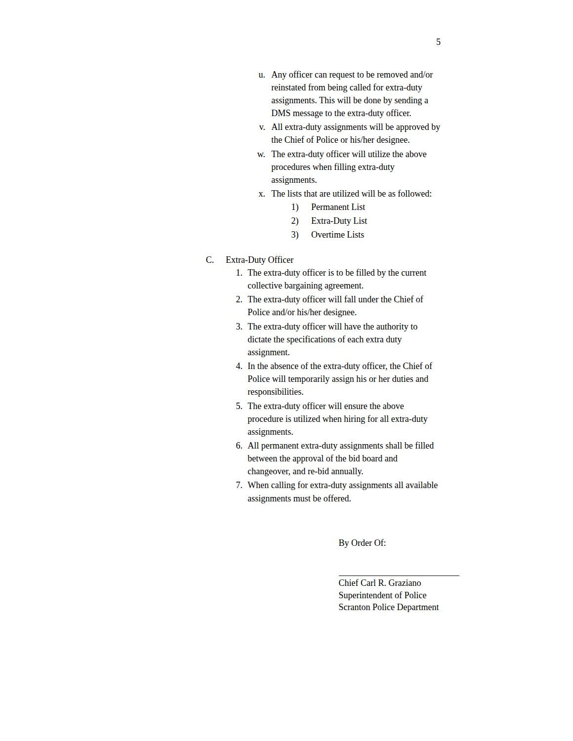5
Any officer can request to be removed and/or reinstated from being called for extra-duty assignments. This will be done by sending a DMS message to the extra-duty officer.
All extra-duty assignments will be approved by the Chief of Police or his/her designee.
The extra-duty officer will utilize the above procedures when filling extra-duty assignments.
The lists that are utilized will be as followed:
1) Permanent List
2) Extra-Duty List
3) Overtime Lists
C. Extra-Duty Officer
The extra-duty officer is to be filled by the current collective bargaining agreement.
The extra-duty officer will fall under the Chief of Police and/or his/her designee.
The extra-duty officer will have the authority to dictate the specifications of each extra duty assignment.
In the absence of the extra-duty officer, the Chief of Police will temporarily assign his or her duties and responsibilities.
The extra-duty officer will ensure the above procedure is utilized when hiring for all extra-duty assignments.
All permanent extra-duty assignments shall be filled between the approval of the bid board and changeover, and re-bid annually.
When calling for extra-duty assignments all available assignments must be offered.
By Order Of:
Chief Carl R. Graziano
Superintendent of Police
Scranton Police Department